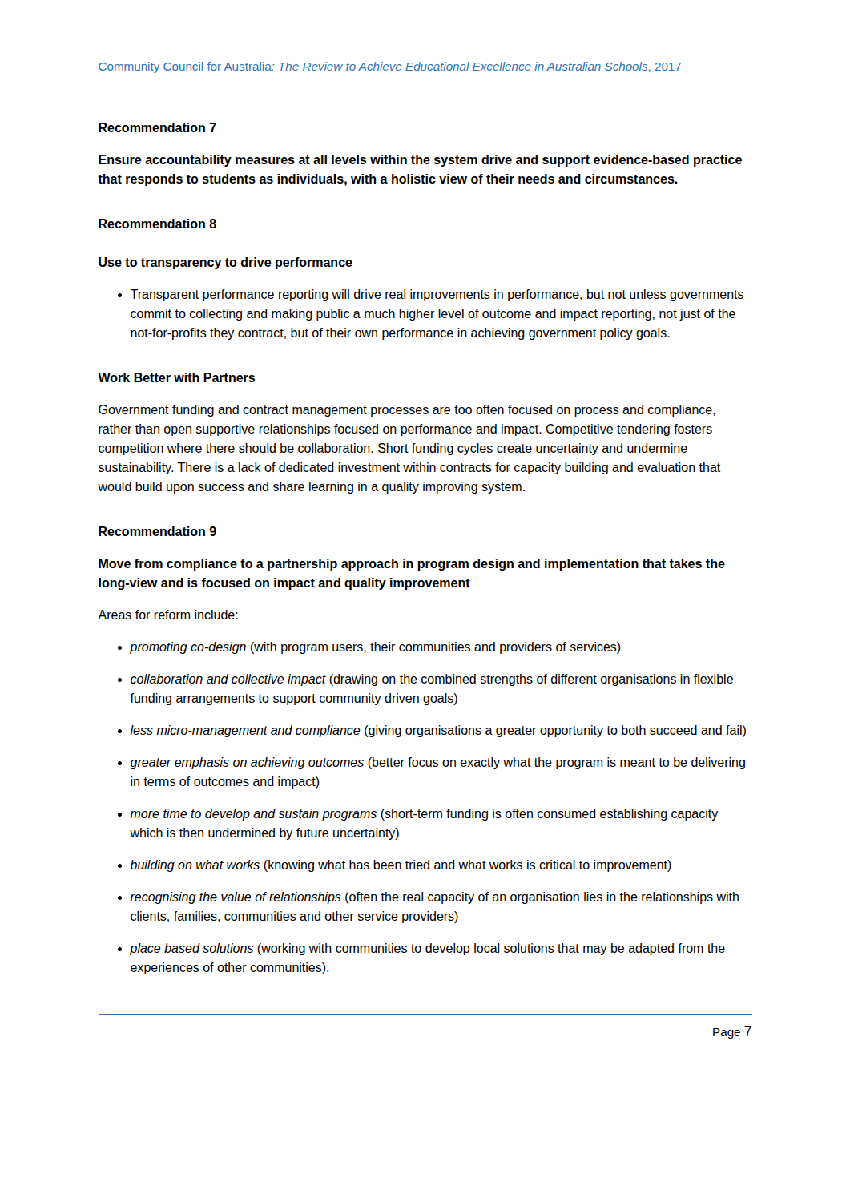Community Council for Australia: The Review to Achieve Educational Excellence in Australian Schools, 2017
Recommendation 7
Ensure accountability measures at all levels within the system drive and support evidence-based practice that responds to students as individuals, with a holistic view of their needs and circumstances.
Recommendation 8
Use to transparency to drive performance
Transparent performance reporting will drive real improvements in performance, but not unless governments commit to collecting and making public a much higher level of outcome and impact reporting, not just of the not-for-profits they contract, but of their own performance in achieving government policy goals.
Work Better with Partners
Government funding and contract management processes are too often focused on process and compliance, rather than open supportive relationships focused on performance and impact. Competitive tendering fosters competition where there should be collaboration. Short funding cycles create uncertainty and undermine sustainability. There is a lack of dedicated investment within contracts for capacity building and evaluation that would build upon success and share learning in a quality improving system.
Recommendation 9
Move from compliance to a partnership approach in program design and implementation that takes the long-view and is focused on impact and quality improvement
Areas for reform include:
promoting co-design (with program users, their communities and providers of services)
collaboration and collective impact (drawing on the combined strengths of different organisations in flexible funding arrangements to support community driven goals)
less micro-management and compliance (giving organisations a greater opportunity to both succeed and fail)
greater emphasis on achieving outcomes (better focus on exactly what the program is meant to be delivering in terms of outcomes and impact)
more time to develop and sustain programs (short-term funding is often consumed establishing capacity which is then undermined by future uncertainty)
building on what works (knowing what has been tried and what works is critical to improvement)
recognising the value of relationships (often the real capacity of an organisation lies in the relationships with clients, families, communities and other service providers)
place based solutions (working with communities to develop local solutions that may be adapted from the experiences of other communities).
Page 7